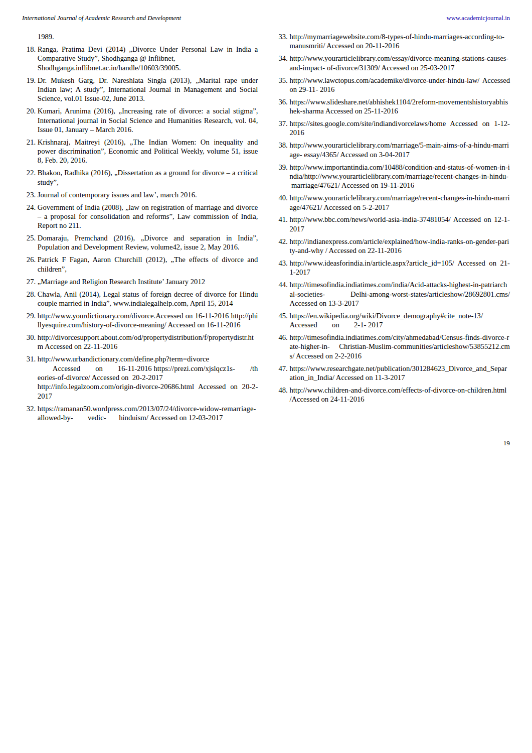International Journal of Academic Research and Development www.academicjournal.in
1989.
Ranga, Pratima Devi (2014) „Divorce Under Personal Law in India a Comparative Study”, Shodhganga @ Inflibnet,
Shodhganga.inflibnet.ac.in/handle/10603/39005.
Dr. Mukesh Garg, Dr. Nareshlata Singla (2013), „Marital rape under Indian law; A study”, International Journal in Management and Social Science, vol.01 Issue-02, June 2013.
Kumari, Arunima (2016), „Increasing rate of divorce: a social stigma”, International journal in Social Science and Humanities Research, vol. 04, Issue 01, January – March 2016.
Krishnaraj, Maitreyi (2016), „The Indian Women: On inequality and power discrimination”, Economic and Political Weekly, volume 51, issue 8, Feb. 20, 2016.
Bhakoo, Radhika (2016), „Dissertation as a ground for divorce – a critical study”,
Journal of contemporary issues and law’, march 2016.
Government of India (2008), „law on registration of marriage and divorce – a proposal for consolidation and reforms”, Law commission of India, Report no 211.
Domaraju, Premchand (2016), „Divorce and separation in India”, Population and Development Review, volume42, issue 2, May 2016.
Patrick F Fagan, Aaron Churchill (2012), „The effects of divorce and children”,
„Marriage and Religion Research Institute’ January 2012
Chawla, Anil (2014), Legal status of foreign decree of divorce for Hindu couple married in India”, www.indialegalhelp.com, April 15, 2014
http://www.yourdictionary.com/divorce. Accessed on 16-11-2016 http://phillyesquire.com/history-of-divorce-meaning/ Accessed on 16-11-2016
http://divorcesupport.about.com/od/propertydistribution/f/propertydistr.htm Accessed on 22-11-2016
http://www.urbandictionary.com/define.php?term=divorce Accessed on 16-11-2016 https://prezi.com/xjslqcz1s- /theories-of-divorce/ Accessed on 20-2-2017
http://info.legalzoom.com/origin-divorce-20686.html Accessed on 20-2-2017
https://ramanan50.wordpress.com/2013/07/24/divorce-widow-remarriage-allowed-by- vedic- hinduism/ Accessed on 12-03-2017
http://mymarriagewebsite.com/8-types-of-hindu-marriages-according-to-manusmriti/ Accessed on 20-11-2016
http://www.yourarticlelibrary.com/essay/divorce-meaning-stations-causes-and-impact- of-divorce/31309/ Accessed on 25-03-2017
http://www.lawctopus.com/academike/divorce-under-hindu-law/ Accessed on 29-11- 2016
https://www.slideshare.net/abhishek1104/2reform-movementshistoryabhishek-sharma Accessed on 25-11-2016
https://sites.google.com/site/indiandivorcelaws/home Accessed on 1-12-2016
http://www.yourarticlelibrary.com/marriage/5-main-aims-of-a-hindu-marriage- essay/4365/ Accessed on 3-04-2017
http://www.importantindia.com/10488/condition-and-status-of-women-in-india/http://www.yourarticlelibrary.com/marriage/recent-changes-in-hindu- marriage/47621/ Accessed on 19-11-2016
http://www.yourarticlelibrary.com/marriage/recent-changes-in-hindu-marriage/47621/ Accessed on 5-2-2017
http://www.bbc.com/news/world-asia-india-37481054/ Accessed on 12-1-2017
http://indianexpress.com/article/explained/how-india-ranks-on-gender-parity-and-why / Accessed on 22-11-2016
http://www.ideasforindia.in/article.aspx?article_id=105/ Accessed on 21-1-2017
http://timesofindia.indiatimes.com/india/Acid-attacks-highest-in-patriarchal-societies- Delhi-among-worst-states/articleshow/28692801.cms/ Accessed on 13-3-2017
https://en.wikipedia.org/wiki/Divorce_demography#cite_note-13/ Accessed on 2-1- 2017
http://timesofindia.indiatimes.com/city/ahmedabad/Census-finds-divorce-rate-higher-in- Christian-Muslim-communities/articleshow/53855212.cms/ Accessed on 2-2-2016
https://www.researchgate.net/publication/301284623_Divorce_and_Separation_in_India/ Accessed on 11-3-2017
http://www.children-and-divorce.com/effects-of-divorce-on-children.html /Accessed on 24-11-2016
19